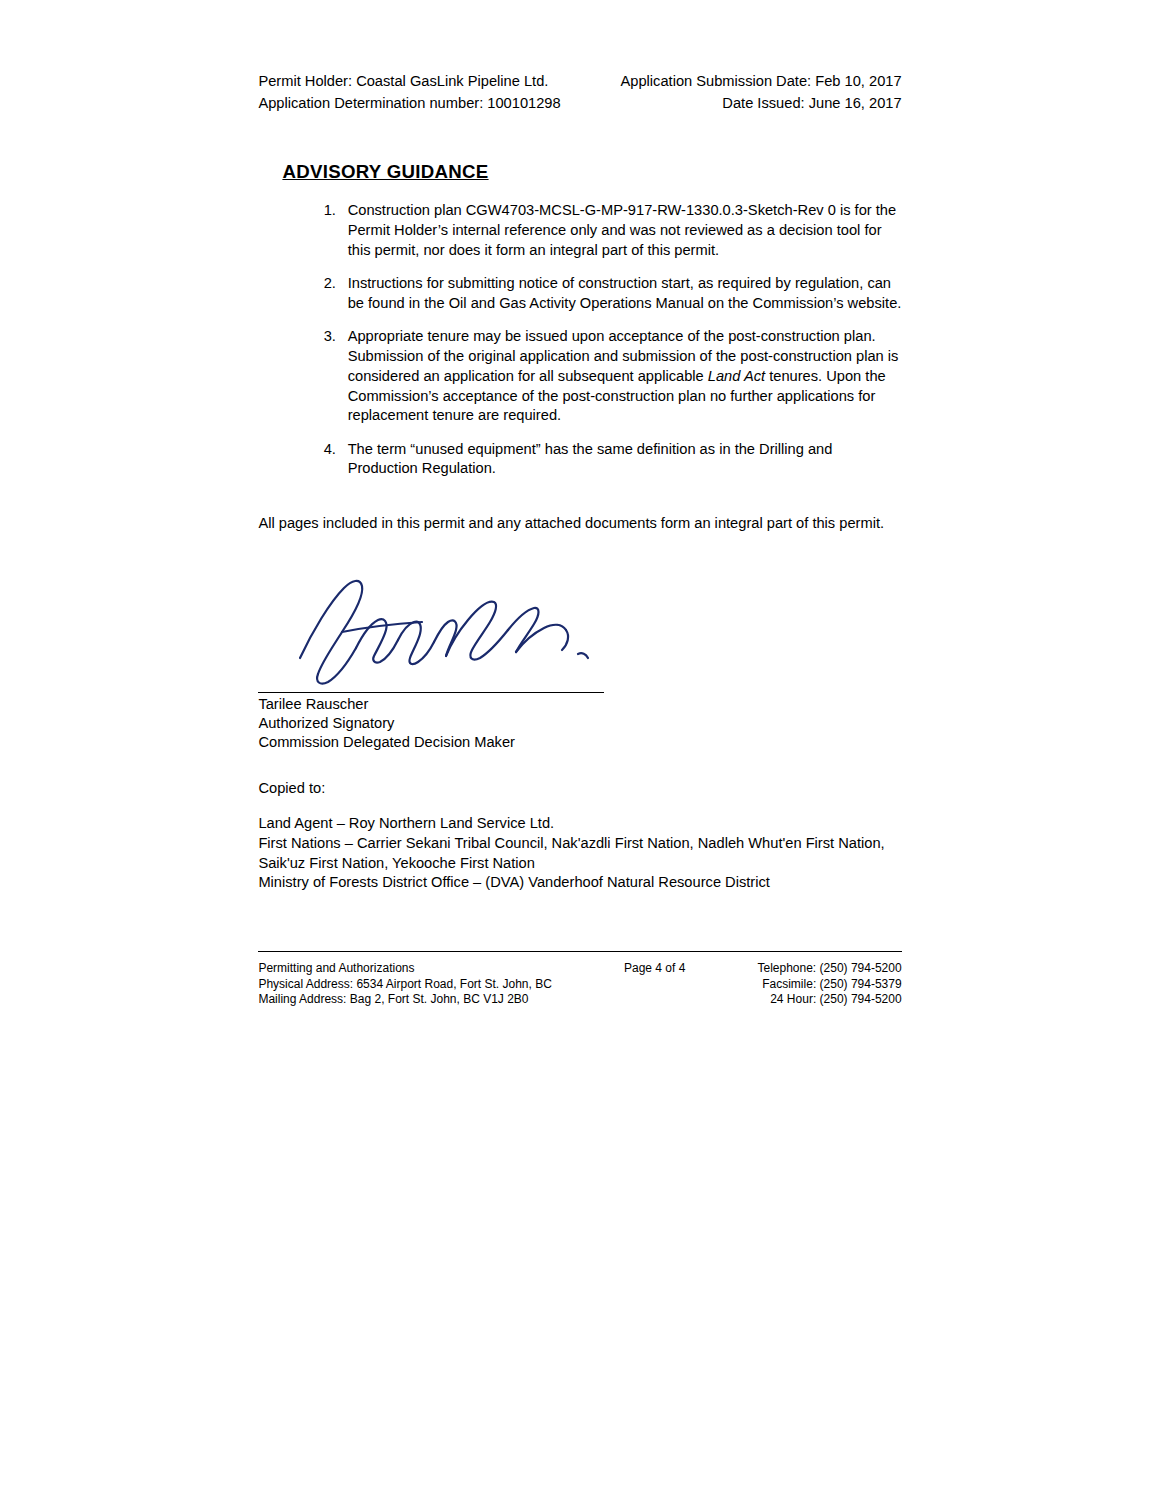Permit Holder: Coastal GasLink Pipeline Ltd.
Application Submission Date: Feb 10, 2017
Application Determination number: 100101298
Date Issued: June 16, 2017
ADVISORY GUIDANCE
Construction plan CGW4703-MCSL-G-MP-917-RW-1330.0.3-Sketch-Rev 0 is for the Permit Holder’s internal reference only and was not reviewed as a decision tool for this permit, nor does it form an integral part of this permit.
Instructions for submitting notice of construction start, as required by regulation, can be found in the Oil and Gas Activity Operations Manual on the Commission’s website.
Appropriate tenure may be issued upon acceptance of the post-construction plan. Submission of the original application and submission of the post-construction plan is considered an application for all subsequent applicable Land Act tenures. Upon the Commission’s acceptance of the post-construction plan no further applications for replacement tenure are required.
The term “unused equipment” has the same definition as in the Drilling and Production Regulation.
All pages included in this permit and any attached documents form an integral part of this permit.
Tarilee Rauscher
Authorized Signatory
Commission Delegated Decision Maker
Copied to:
Land Agent – Roy Northern Land Service Ltd.
First Nations – Carrier Sekani Tribal Council, Nak'azdli First Nation, Nadleh Whut'en First Nation, Saik'uz First Nation, Yekooche First Nation
Ministry of Forests District Office – (DVA) Vanderhoof Natural Resource District
Permitting and Authorizations
Physical Address: 6534 Airport Road, Fort St. John, BC
Mailing Address: Bag 2, Fort St. John, BC V1J 2B0
Page 4 of 4
Telephone: (250) 794-5200
Facsimile: (250) 794-5379
24 Hour: (250) 794-5200